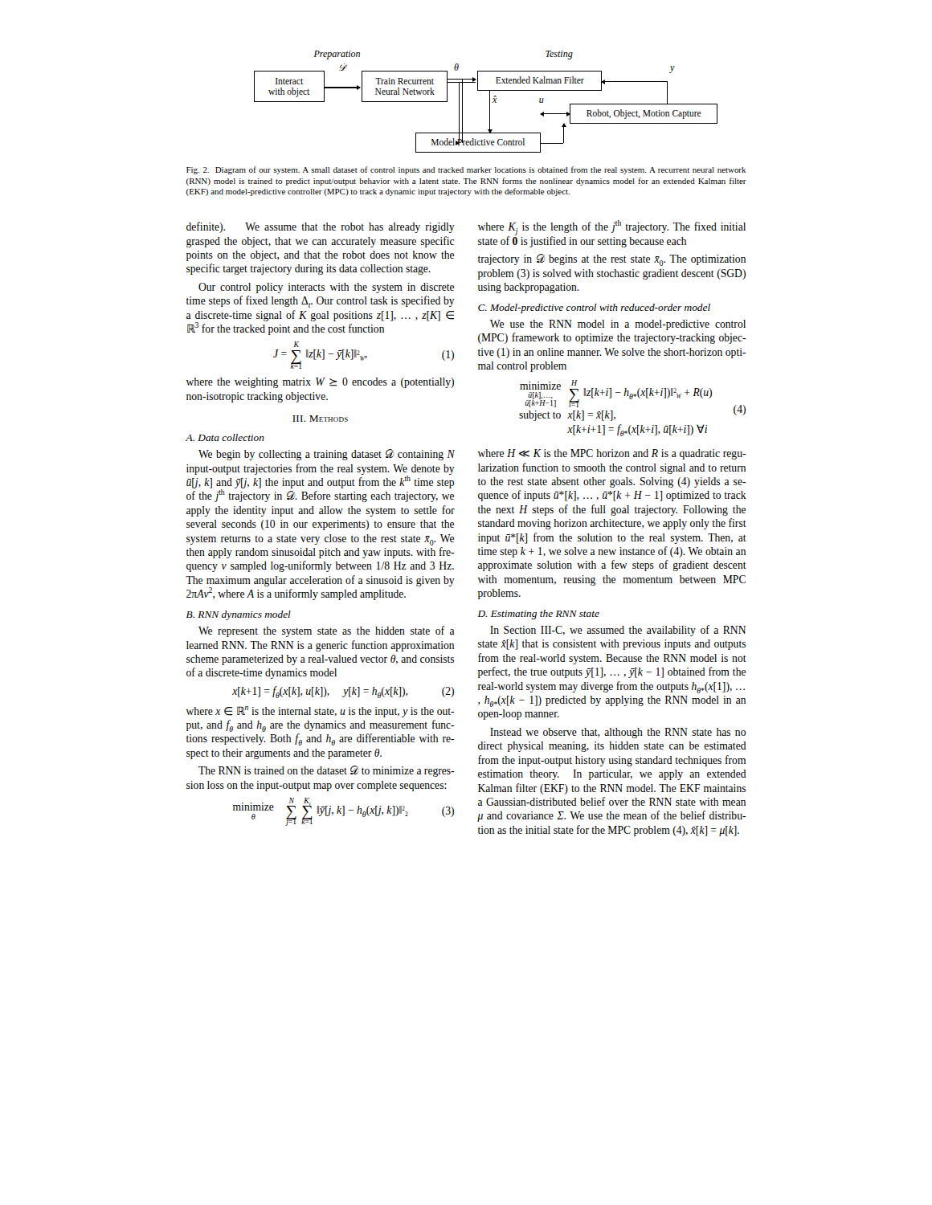Preparation
Testing
Interact
with object
Train Recurrent
Neural Network
Extended Kalman Filter
Robot, Object, Motion Capture
Model Predictive Control
𝒟
θ
y
x̂
u
Fig. 2. Diagram of our system. A small dataset of control inputs and tracked marker locations is obtained from the real system. A recurrent neural network (RNN) model is trained to predict input/output behavior with a latent state. The RNN forms the nonlinear dynamics model for an extended Kalman filter (EKF) and model-predictive controller (MPC) to track a dynamic input trajectory with the deformable object.
definite). We assume that the robot has already rigidly grasped the object, that we can accurately measure specific points on the object, and that the robot does not know the specific target trajectory during its data collection stage.
Our control policy interacts with the system in discrete time steps of fixed length Δt. Our control task is specified by a discrete-time signal of K goal positions z[1], … , z[K] ∈ ℝ3 for the tracked point and the cost function
J = K∑k=1 ‖z[k] − ȳ[k]‖2W, (1)
where the weighting matrix W ⪰ 0 encodes a (potentially) non-isotropic tracking objective.
III. Methods
A. Data collection
We begin by collecting a training dataset 𝒟 containing N input-output trajectories from the real system. We denote by ū[j, k] and ȳ[j, k] the input and output from the kth time step of the jth trajectory in 𝒟. Before starting each trajectory, we apply the identity input and allow the system to settle for several seconds (10 in our experiments) to ensure that the system returns to a state very close to the rest state x̄0. We then apply random sinusoidal pitch and yaw inputs. with frequency ν sampled log-uniformly between 1/8 Hz and 3 Hz. The maximum angular acceleration of a sinusoid is given by 2πAν2, where A is a uniformly sampled amplitude.
B. RNN dynamics model
We represent the system state as the hidden state of a learned RNN. The RNN is a generic function approximation scheme parameterized by a real-valued vector θ, and consists of a discrete-time dynamics model
x[k+1] = fθ(x[k], u[k]), y[k] = hθ(x[k]), (2)
where x ∈ ℝn is the internal state, u is the input, y is the output, and fθ and hθ are the dynamics and measurement functions respectively. Both fθ and hθ are differentiable with respect to their arguments and the parameter θ.
The RNN is trained on the dataset 𝒟 to minimize a regression loss on the input-output map over complete sequences:
minimize θ N∑j=1 Kj∑k=1 ‖ȳ[j, k] − hθ(x[j, k])‖22 (3)
where Kj is the length of the jth trajectory. The fixed initial state of 0 is justified in our setting because each
trajectory in 𝒟 begins at the rest state x̄0. The optimization problem (3) is solved with stochastic gradient descent (SGD) using backpropagation.
C. Model-predictive control with reduced-order model
We use the RNN model in a model-predictive control (MPC) framework to optimize the trajectory-tracking objective (1) in an online manner. We solve the short-horizon optimal control problem
| minimize ū [ k ],…, ū [ k + H −1] | H ∑ i =1 ‖ z [ k + i ] − h θ * ( x [ k + i ])‖ 2 W + R ( u ) |
| subject to | x [ k ] = x̂ [ k ], |
| | x [ k + i +1] = f θ * ( x [ k + i ], ū [ k + i ]) ∀ i |
(4)
where H ≪ K is the MPC horizon and R is a quadratic regularization function to smooth the control signal and to return to the rest state absent other goals. Solving (4) yields a sequence of inputs ū*[k], … , ū*[k + H − 1] optimized to track the next H steps of the full goal trajectory. Following the standard moving horizon architecture, we apply only the first input ū*[k] from the solution to the real system. Then, at time step k + 1, we solve a new instance of (4). We obtain an approximate solution with a few steps of gradient descent with momentum, reusing the momentum between MPC problems.
D. Estimating the RNN state
In Section III-C, we assumed the availability of a RNN state x̂[k] that is consistent with previous inputs and outputs from the real-world system. Because the RNN model is not perfect, the true outputs ȳ[1], … , ȳ[k − 1] obtained from the real-world system may diverge from the outputs hθ*(x[1]), … , hθ*(x[k − 1]) predicted by applying the RNN model in an open-loop manner.
Instead we observe that, although the RNN state has no direct physical meaning, its hidden state can be estimated from the input-output history using standard techniques from estimation theory. In particular, we apply an extended Kalman filter (EKF) to the RNN model. The EKF maintains a Gaussian-distributed belief over the RNN state with mean μ and covariance Σ. We use the mean of the belief distribution as the initial state for the MPC problem (4), x̂[k] = μ[k].